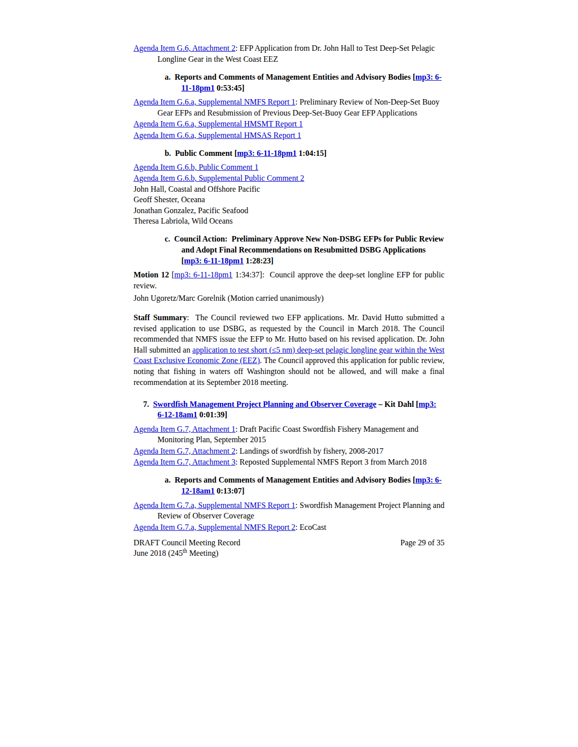Agenda Item G.6, Attachment 2: EFP Application from Dr. John Hall to Test Deep-Set Pelagic Longline Gear in the West Coast EEZ
a. Reports and Comments of Management Entities and Advisory Bodies [mp3: 6-11-18pm1 0:53:45]
Agenda Item G.6.a, Supplemental NMFS Report 1: Preliminary Review of Non-Deep-Set Buoy Gear EFPs and Resubmission of Previous Deep-Set-Buoy Gear EFP Applications
Agenda Item G.6.a, Supplemental HMSMT Report 1
Agenda Item G.6.a, Supplemental HMSAS Report 1
b. Public Comment [mp3: 6-11-18pm1 1:04:15]
Agenda Item G.6.b, Public Comment 1
Agenda Item G.6.b, Supplemental Public Comment 2
John Hall, Coastal and Offshore Pacific
Geoff Shester, Oceana
Jonathan Gonzalez, Pacific Seafood
Theresa Labriola, Wild Oceans
c. Council Action: Preliminary Approve New Non-DSBG EFPs for Public Review and Adopt Final Recommendations on Resubmitted DSBG Applications [mp3: 6-11-18pm1 1:28:23]
Motion 12 [mp3: 6-11-18pm1 1:34:37]: Council approve the deep-set longline EFP for public review.
John Ugoretz/Marc Gorelnik (Motion carried unanimously)
Staff Summary: The Council reviewed two EFP applications. Mr. David Hutto submitted a revised application to use DSBG, as requested by the Council in March 2018. The Council recommended that NMFS issue the EFP to Mr. Hutto based on his revised application. Dr. John Hall submitted an application to test short (≤5 nm) deep-set pelagic longline gear within the West Coast Exclusive Economic Zone (EEZ). The Council approved this application for public review, noting that fishing in waters off Washington should not be allowed, and will make a final recommendation at its September 2018 meeting.
7. Swordfish Management Project Planning and Observer Coverage – Kit Dahl [mp3: 6-12-18am1 0:01:39]
Agenda Item G.7, Attachment 1: Draft Pacific Coast Swordfish Fishery Management and Monitoring Plan, September 2015
Agenda Item G.7, Attachment 2: Landings of swordfish by fishery, 2008-2017
Agenda Item G.7, Attachment 3: Reposted Supplemental NMFS Report 3 from March 2018
a. Reports and Comments of Management Entities and Advisory Bodies [mp3: 6-12-18am1 0:13:07]
Agenda Item G.7.a, Supplemental NMFS Report 1: Swordfish Management Project Planning and Review of Observer Coverage
Agenda Item G.7.a, Supplemental NMFS Report 2: EcoCast
DRAFT Council Meeting Record
June 2018 (245th Meeting)
Page 29 of 35